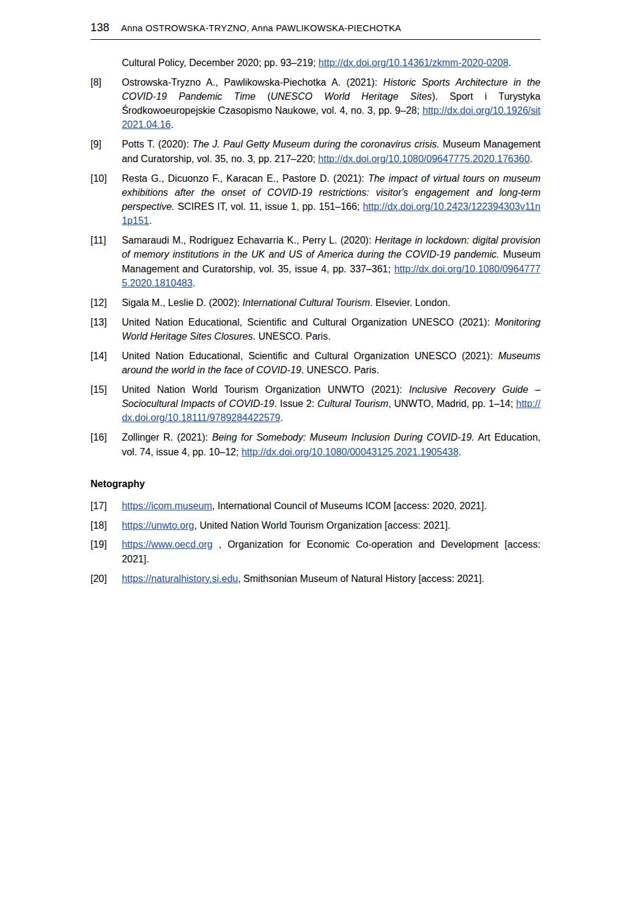138 Anna OSTROWSKA-TRYZNO, Anna PAWLIKOWSKA-PIECHOTKA
Cultural Policy, December 2020; pp. 93–219; http://dx.doi.org/10.14361/zkmm-2020-0208.
[8] Ostrowska-Tryzno A., Pawlikowska-Piechotka A. (2021): Historic Sports Architecture in the COVID-19 Pandemic Time (UNESCO World Heritage Sites). Sport i Turystyka Środkowoeuropejskie Czasopismo Naukowe, vol. 4, no. 3, pp. 9–28; http://dx.doi.org/10.1926/sit 2021.04.16.
[9] Potts T. (2020): The J. Paul Getty Museum during the coronavirus crisis. Museum Management and Curatorship, vol. 35, no. 3, pp. 217–220; http://dx.doi.org/10.1080/09647775.2020.176360.
[10] Resta G., Dicuonzo F., Karacan E., Pastore D. (2021): The impact of virtual tours on museum exhibitions after the onset of COVID-19 restrictions: visitor's engagement and long-term perspective. SCIRES IT, vol. 11, issue 1, pp. 151–166; http://dx.doi.org/10.2423/122394303v11n1p151.
[11] Samaraudi M., Rodriguez Echavarria K., Perry L. (2020): Heritage in lockdown: digital provision of memory institutions in the UK and US of America during the COVID-19 pandemic. Museum Management and Curatorship, vol. 35, issue 4, pp. 337–361; http://dx.doi.org/10.1080/09647775.2020.1810483.
[12] Sigala M., Leslie D. (2002): International Cultural Tourism. Elsevier. London.
[13] United Nation Educational, Scientific and Cultural Organization UNESCO (2021): Monitoring World Heritage Sites Closures. UNESCO. Paris.
[14] United Nation Educational, Scientific and Cultural Organization UNESCO (2021): Museums around the world in the face of COVID-19. UNESCO. Paris.
[15] United Nation World Tourism Organization UNWTO (2021): Inclusive Recovery Guide – Sociocultural Impacts of COVID-19. Issue 2: Cultural Tourism, UNWTO, Madrid, pp. 1–14; http://dx.doi.org/10.18111/9789284422579.
[16] Zollinger R. (2021): Being for Somebody: Museum Inclusion During COVID-19. Art Education, vol. 74, issue 4, pp. 10–12; http://dx.doi.org/10.1080/00043125.2021.1905438.
Netography
[17] https://icom.museum, International Council of Museums ICOM [access: 2020, 2021].
[18] https://unwto.org, United Nation World Tourism Organization [access: 2021].
[19] https://www.oecd.org , Organization for Economic Co-operation and Development [access: 2021].
[20] https://naturalhistory.si.edu, Smithsonian Museum of Natural History [access: 2021].